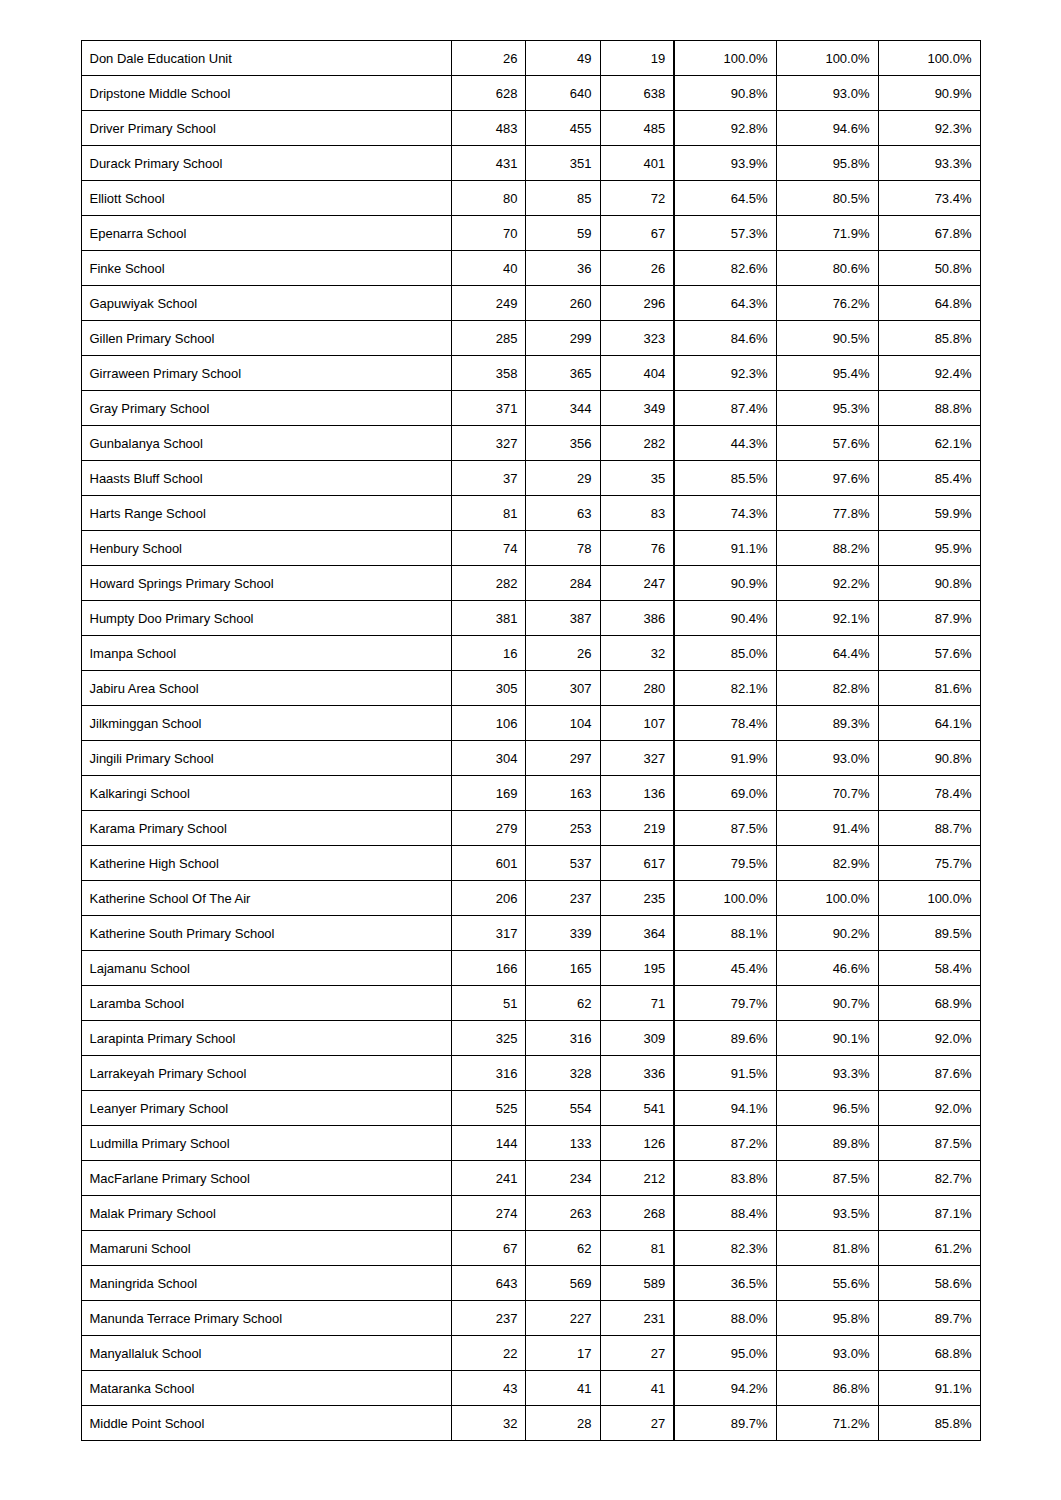| Don Dale Education Unit | 26 | 49 | 19 | 100.0% | 100.0% | 100.0% |
| Dripstone Middle School | 628 | 640 | 638 | 90.8% | 93.0% | 90.9% |
| Driver Primary School | 483 | 455 | 485 | 92.8% | 94.6% | 92.3% |
| Durack Primary School | 431 | 351 | 401 | 93.9% | 95.8% | 93.3% |
| Elliott School | 80 | 85 | 72 | 64.5% | 80.5% | 73.4% |
| Epenarra School | 70 | 59 | 67 | 57.3% | 71.9% | 67.8% |
| Finke School | 40 | 36 | 26 | 82.6% | 80.6% | 50.8% |
| Gapuwiyak School | 249 | 260 | 296 | 64.3% | 76.2% | 64.8% |
| Gillen Primary School | 285 | 299 | 323 | 84.6% | 90.5% | 85.8% |
| Girraween Primary School | 358 | 365 | 404 | 92.3% | 95.4% | 92.4% |
| Gray Primary School | 371 | 344 | 349 | 87.4% | 95.3% | 88.8% |
| Gunbalanya School | 327 | 356 | 282 | 44.3% | 57.6% | 62.1% |
| Haasts Bluff School | 37 | 29 | 35 | 85.5% | 97.6% | 85.4% |
| Harts Range School | 81 | 63 | 83 | 74.3% | 77.8% | 59.9% |
| Henbury School | 74 | 78 | 76 | 91.1% | 88.2% | 95.9% |
| Howard Springs Primary School | 282 | 284 | 247 | 90.9% | 92.2% | 90.8% |
| Humpty Doo Primary School | 381 | 387 | 386 | 90.4% | 92.1% | 87.9% |
| Imanpa School | 16 | 26 | 32 | 85.0% | 64.4% | 57.6% |
| Jabiru Area School | 305 | 307 | 280 | 82.1% | 82.8% | 81.6% |
| Jilkminggan School | 106 | 104 | 107 | 78.4% | 89.3% | 64.1% |
| Jingili Primary School | 304 | 297 | 327 | 91.9% | 93.0% | 90.8% |
| Kalkaringi School | 169 | 163 | 136 | 69.0% | 70.7% | 78.4% |
| Karama Primary School | 279 | 253 | 219 | 87.5% | 91.4% | 88.7% |
| Katherine High School | 601 | 537 | 617 | 79.5% | 82.9% | 75.7% |
| Katherine School Of The Air | 206 | 237 | 235 | 100.0% | 100.0% | 100.0% |
| Katherine South Primary School | 317 | 339 | 364 | 88.1% | 90.2% | 89.5% |
| Lajamanu School | 166 | 165 | 195 | 45.4% | 46.6% | 58.4% |
| Laramba School | 51 | 62 | 71 | 79.7% | 90.7% | 68.9% |
| Larapinta Primary School | 325 | 316 | 309 | 89.6% | 90.1% | 92.0% |
| Larrakeyah Primary School | 316 | 328 | 336 | 91.5% | 93.3% | 87.6% |
| Leanyer Primary School | 525 | 554 | 541 | 94.1% | 96.5% | 92.0% |
| Ludmilla Primary School | 144 | 133 | 126 | 87.2% | 89.8% | 87.5% |
| MacFarlane Primary School | 241 | 234 | 212 | 83.8% | 87.5% | 82.7% |
| Malak Primary School | 274 | 263 | 268 | 88.4% | 93.5% | 87.1% |
| Mamaruni School | 67 | 62 | 81 | 82.3% | 81.8% | 61.2% |
| Maningrida School | 643 | 569 | 589 | 36.5% | 55.6% | 58.6% |
| Manunda Terrace Primary School | 237 | 227 | 231 | 88.0% | 95.8% | 89.7% |
| Manyallaluk School | 22 | 17 | 27 | 95.0% | 93.0% | 68.8% |
| Mataranka School | 43 | 41 | 41 | 94.2% | 86.8% | 91.1% |
| Middle Point School | 32 | 28 | 27 | 89.7% | 71.2% | 85.8% |